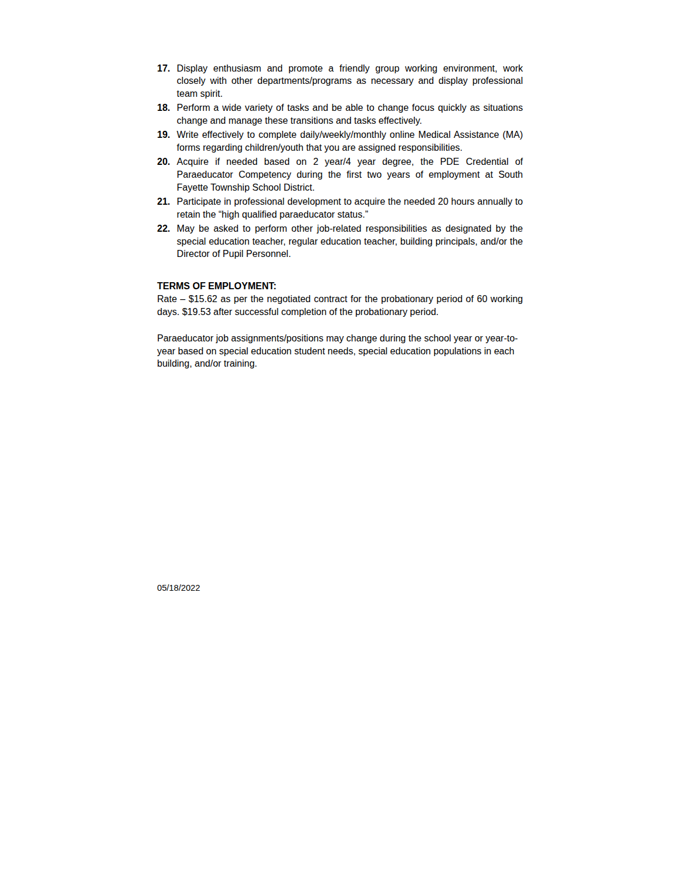17. Display enthusiasm and promote a friendly group working environment, work closely with other departments/programs as necessary and display professional team spirit.
18. Perform a wide variety of tasks and be able to change focus quickly as situations change and manage these transitions and tasks effectively.
19. Write effectively to complete daily/weekly/monthly online Medical Assistance (MA) forms regarding children/youth that you are assigned responsibilities.
20. Acquire if needed based on 2 year/4 year degree, the PDE Credential of Paraeducator Competency during the first two years of employment at South Fayette Township School District.
21. Participate in professional development to acquire the needed 20 hours annually to retain the “high qualified paraeducator status.”
22. May be asked to perform other job-related responsibilities as designated by the special education teacher, regular education teacher, building principals, and/or the Director of Pupil Personnel.
TERMS OF EMPLOYMENT:
Rate – $15.62 as per the negotiated contract for the probationary period of 60 working days. $19.53 after successful completion of the probationary period.
Paraeducator job assignments/positions may change during the school year or year-to-year based on special education student needs, special education populations in each building, and/or training.
05/18/2022